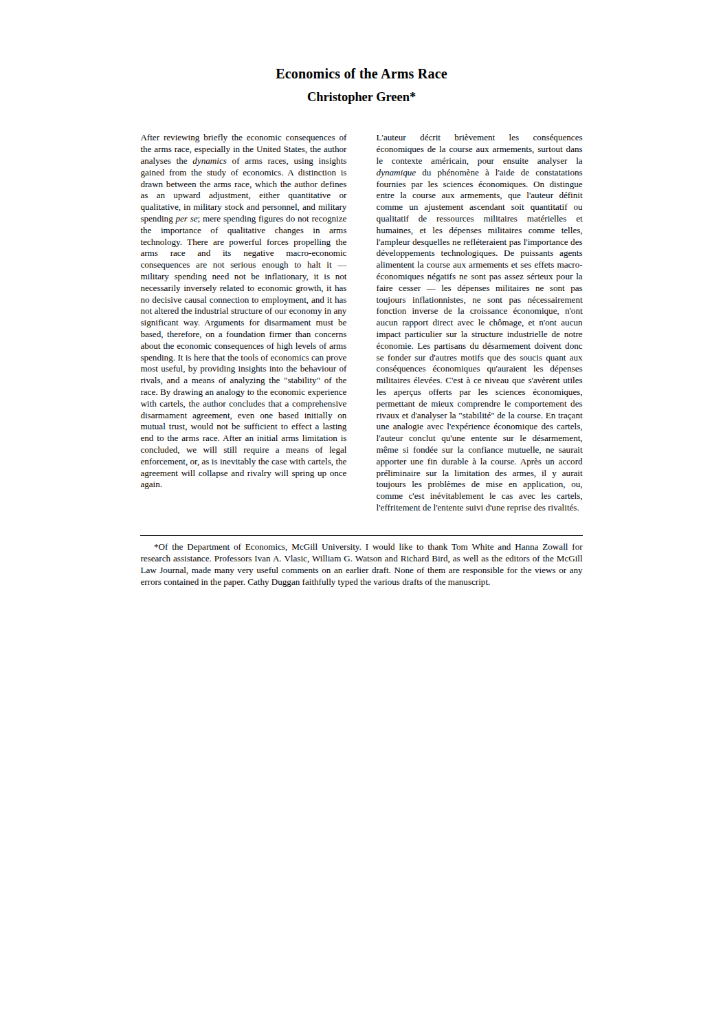Economics of the Arms Race
Christopher Green*
After reviewing briefly the economic consequences of the arms race, especially in the United States, the author analyses the dynamics of arms races, using insights gained from the study of economics. A distinction is drawn between the arms race, which the author defines as an upward adjustment, either quantitative or qualitative, in military stock and personnel, and military spending per se; mere spending figures do not recognize the importance of qualitative changes in arms technology. There are powerful forces propelling the arms race and its negative macro-economic consequences are not serious enough to halt it — military spending need not be inflationary, it is not necessarily inversely related to economic growth, it has no decisive causal connection to employment, and it has not altered the industrial structure of our economy in any significant way. Arguments for disarmament must be based, therefore, on a foundation firmer than concerns about the economic consequences of high levels of arms spending. It is here that the tools of economics can prove most useful, by providing insights into the behaviour of rivals, and a means of analyzing the "stability" of the race. By drawing an analogy to the economic experience with cartels, the author concludes that a comprehensive disarmament agreement, even one based initially on mutual trust, would not be sufficient to effect a lasting end to the arms race. After an initial arms limitation is concluded, we will still require a means of legal enforcement, or, as is inevitably the case with cartels, the agreement will collapse and rivalry will spring up once again.
L'auteur décrit brièvement les conséquences économiques de la course aux armements, surtout dans le contexte américain, pour ensuite analyser la dynamique du phénomène à l'aide de constatations fournies par les sciences économiques. On distingue entre la course aux armements, que l'auteur définit comme un ajustement ascendant soit quantitatif ou qualitatif de ressources militaires matérielles et humaines, et les dépenses militaires comme telles, l'ampleur desquelles ne refléteraient pas l'importance des développements technologiques. De puissants agents alimentent la course aux armements et ses effets macro-économiques négatifs ne sont pas assez sérieux pour la faire cesser — les dépenses militaires ne sont pas toujours inflationnistes, ne sont pas nécessairement fonction inverse de la croissance économique, n'ont aucun rapport direct avec le chômage, et n'ont aucun impact particulier sur la structure industrielle de notre économie. Les partisans du désarmement doivent donc se fonder sur d'autres motifs que des soucis quant aux conséquences économiques qu'auraient les dépenses militaires élevées. C'est à ce niveau que s'avèrent utiles les aperçus offerts par les sciences économiques, permettant de mieux comprendre le comportement des rivaux et d'analyser la "stabilité" de la course. En traçant une analogie avec l'expérience économique des cartels, l'auteur conclut qu'une entente sur le désarmement, même si fondée sur la confiance mutuelle, ne saurait apporter une fin durable à la course. Après un accord préliminaire sur la limitation des armes, il y aurait toujours les problèmes de mise en application, ou, comme c'est inévitablement le cas avec les cartels, l'effritement de l'entente suivi d'une reprise des rivalités.
*Of the Department of Economics, McGill University. I would like to thank Tom White and Hanna Zowall for research assistance. Professors Ivan A. Vlasic, William G. Watson and Richard Bird, as well as the editors of the McGill Law Journal, made many very useful comments on an earlier draft. None of them are responsible for the views or any errors contained in the paper. Cathy Duggan faithfully typed the various drafts of the manuscript.